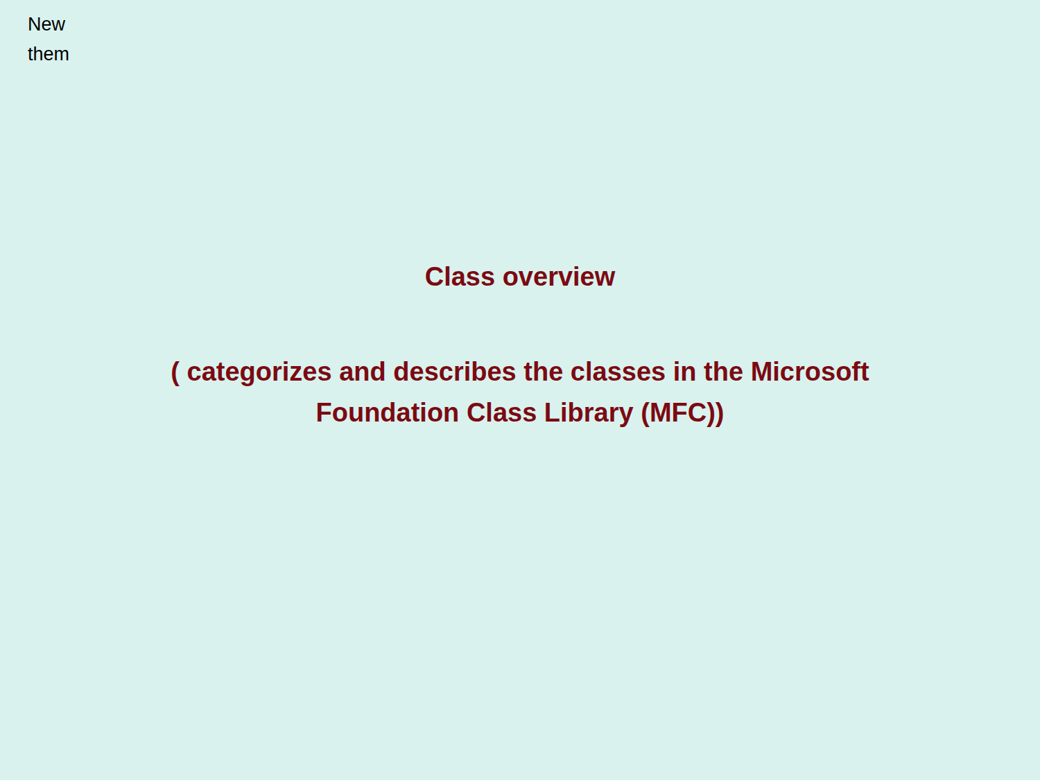New
them
Class overview
( categorizes and describes the classes in the Microsoft Foundation Class Library (MFC))